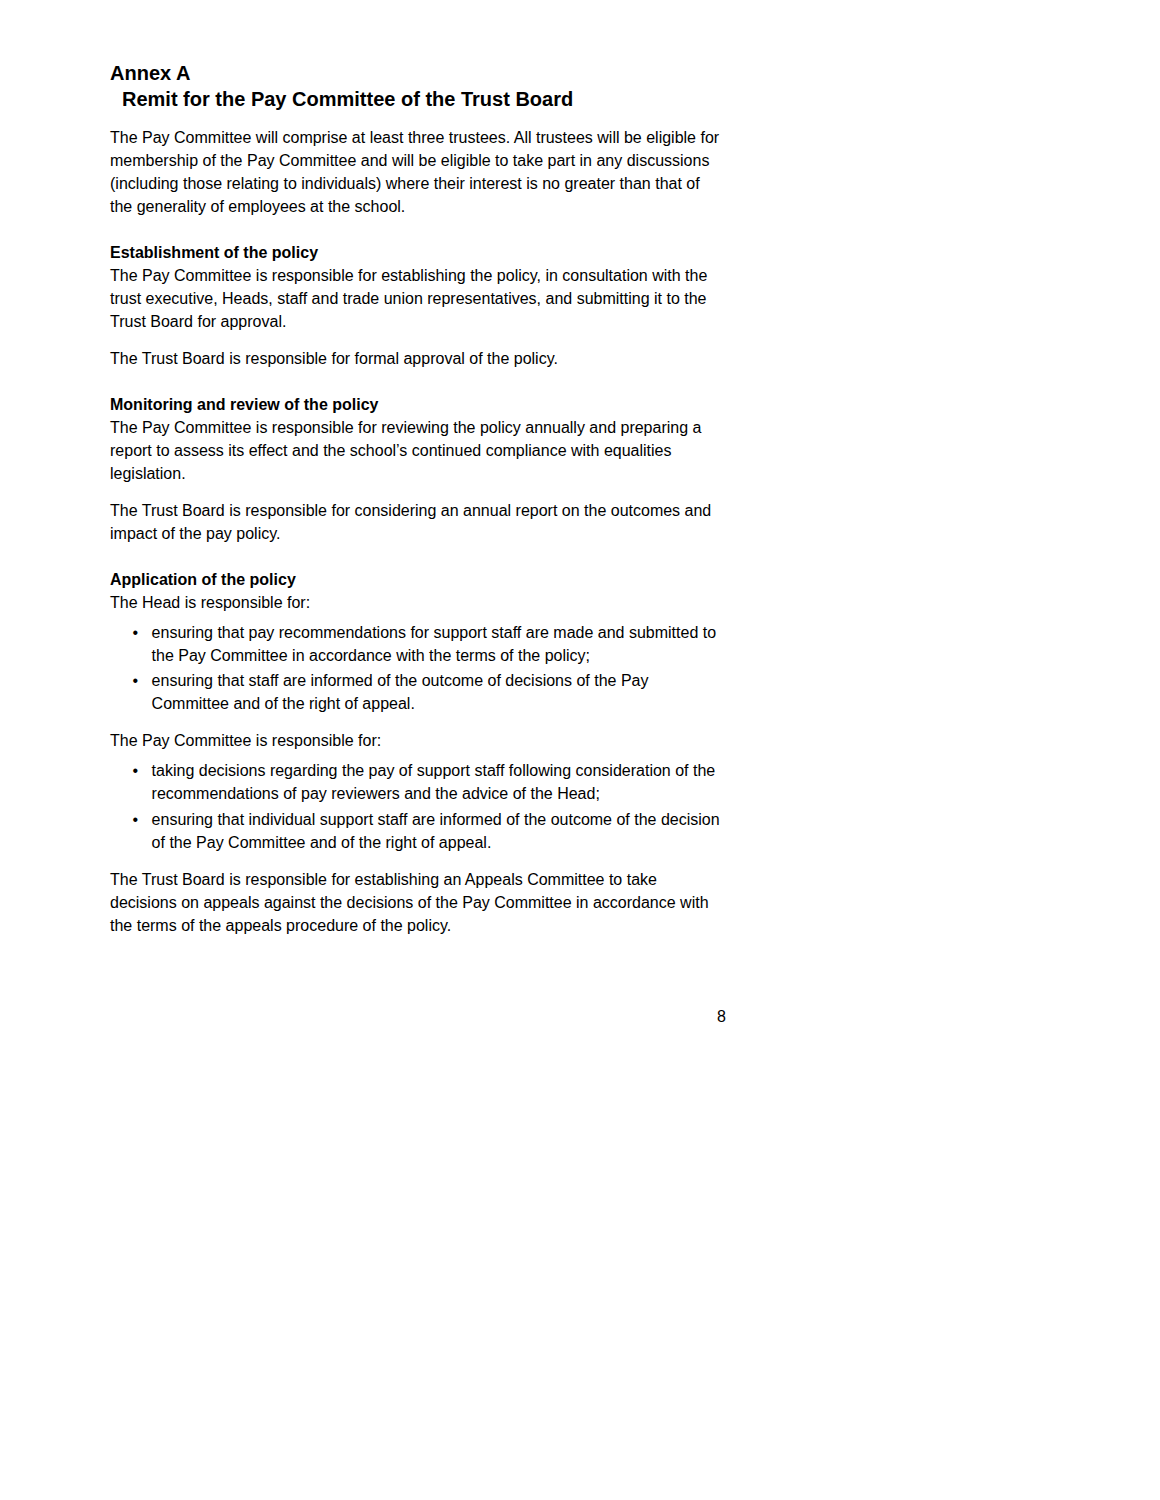Annex A Remit for the Pay Committee of the Trust Board
The Pay Committee will comprise at least three trustees. All trustees will be eligible for membership of the Pay Committee and will be eligible to take part in any discussions (including those relating to individuals) where their interest is no greater than that of the generality of employees at the school.
Establishment of the policy
The Pay Committee is responsible for establishing the policy, in consultation with the trust executive, Heads, staff and trade union representatives, and submitting it to the Trust Board for approval.
The Trust Board is responsible for formal approval of the policy.
Monitoring and review of the policy
The Pay Committee is responsible for reviewing the policy annually and preparing a report to assess its effect and the school’s continued compliance with equalities legislation.
The Trust Board is responsible for considering an annual report on the outcomes and impact of the pay policy.
Application of the policy
The Head is responsible for:
ensuring that pay recommendations for support staff are made and submitted to the Pay Committee in accordance with the terms of the policy;
ensuring that staff are informed of the outcome of decisions of the Pay Committee and of the right of appeal.
The Pay Committee is responsible for:
taking decisions regarding the pay of support staff following consideration of the recommendations of pay reviewers and the advice of the Head;
ensuring that individual support staff are informed of the outcome of the decision of the Pay Committee and of the right of appeal.
The Trust Board is responsible for establishing an Appeals Committee to take decisions on appeals against the decisions of the Pay Committee in accordance with the terms of the appeals procedure of the policy.
8